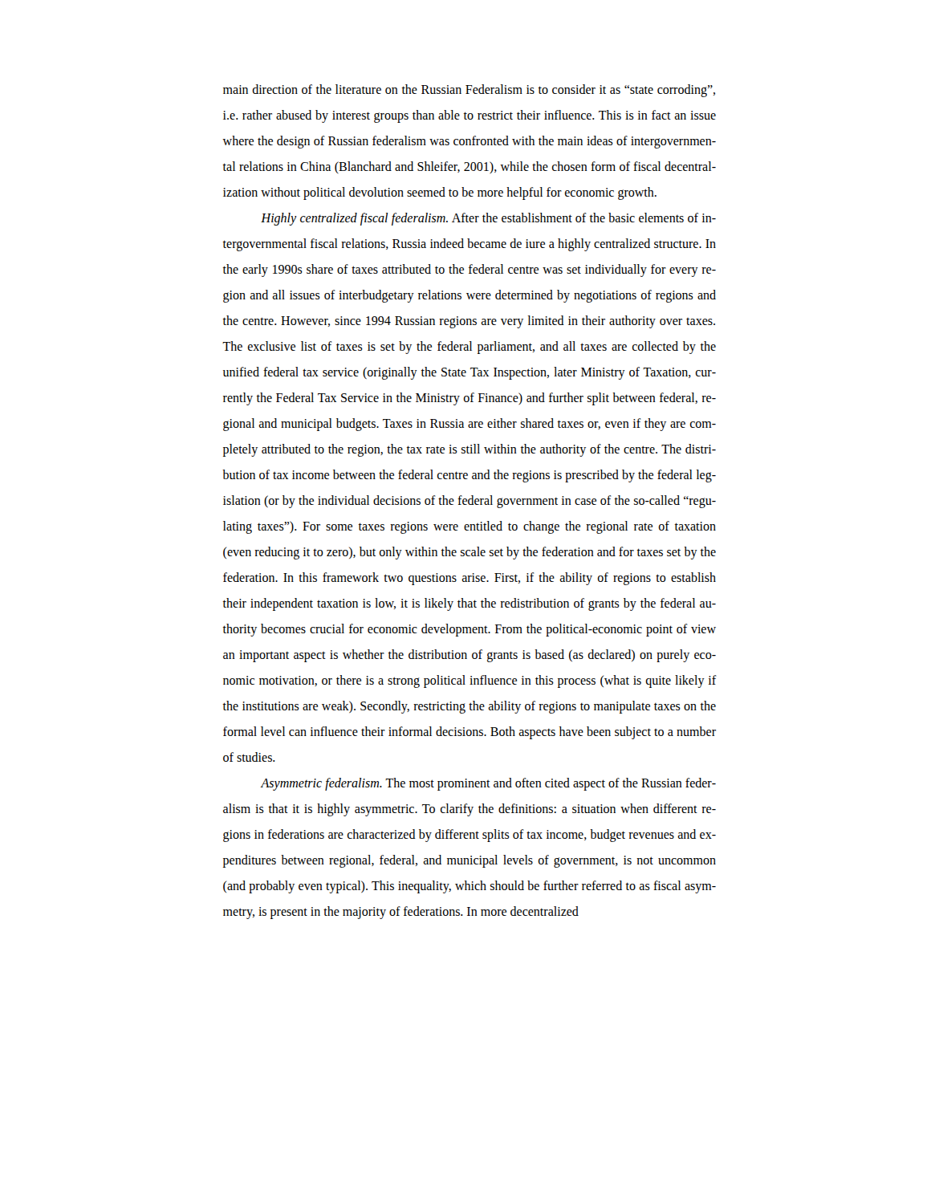main direction of the literature on the Russian Federalism is to consider it as “state corroding”, i.e. rather abused by interest groups than able to restrict their influence. This is in fact an issue where the design of Russian federalism was confronted with the main ideas of intergovernmental relations in China (Blanchard and Shleifer, 2001), while the chosen form of fiscal decentralization without political devolution seemed to be more helpful for economic growth.
Highly centralized fiscal federalism. After the establishment of the basic elements of intergovernmental fiscal relations, Russia indeed became de iure a highly centralized structure. In the early 1990s share of taxes attributed to the federal centre was set individually for every region and all issues of interbudgetary relations were determined by negotiations of regions and the centre. However, since 1994 Russian regions are very limited in their authority over taxes. The exclusive list of taxes is set by the federal parliament, and all taxes are collected by the unified federal tax service (originally the State Tax Inspection, later Ministry of Taxation, currently the Federal Tax Service in the Ministry of Finance) and further split between federal, regional and municipal budgets. Taxes in Russia are either shared taxes or, even if they are completely attributed to the region, the tax rate is still within the authority of the centre. The distribution of tax income between the federal centre and the regions is prescribed by the federal legislation (or by the individual decisions of the federal government in case of the so-called “regulating taxes”). For some taxes regions were entitled to change the regional rate of taxation (even reducing it to zero), but only within the scale set by the federation and for taxes set by the federation. In this framework two questions arise. First, if the ability of regions to establish their independent taxation is low, it is likely that the redistribution of grants by the federal authority becomes crucial for economic development. From the political-economic point of view an important aspect is whether the distribution of grants is based (as declared) on purely economic motivation, or there is a strong political influence in this process (what is quite likely if the institutions are weak). Secondly, restricting the ability of regions to manipulate taxes on the formal level can influence their informal decisions. Both aspects have been subject to a number of studies.
Asymmetric federalism. The most prominent and often cited aspect of the Russian federalism is that it is highly asymmetric. To clarify the definitions: a situation when different regions in federations are characterized by different splits of tax income, budget revenues and expenditures between regional, federal, and municipal levels of government, is not uncommon (and probably even typical). This inequality, which should be further referred to as fiscal asymmetry, is present in the majority of federations. In more decentralized